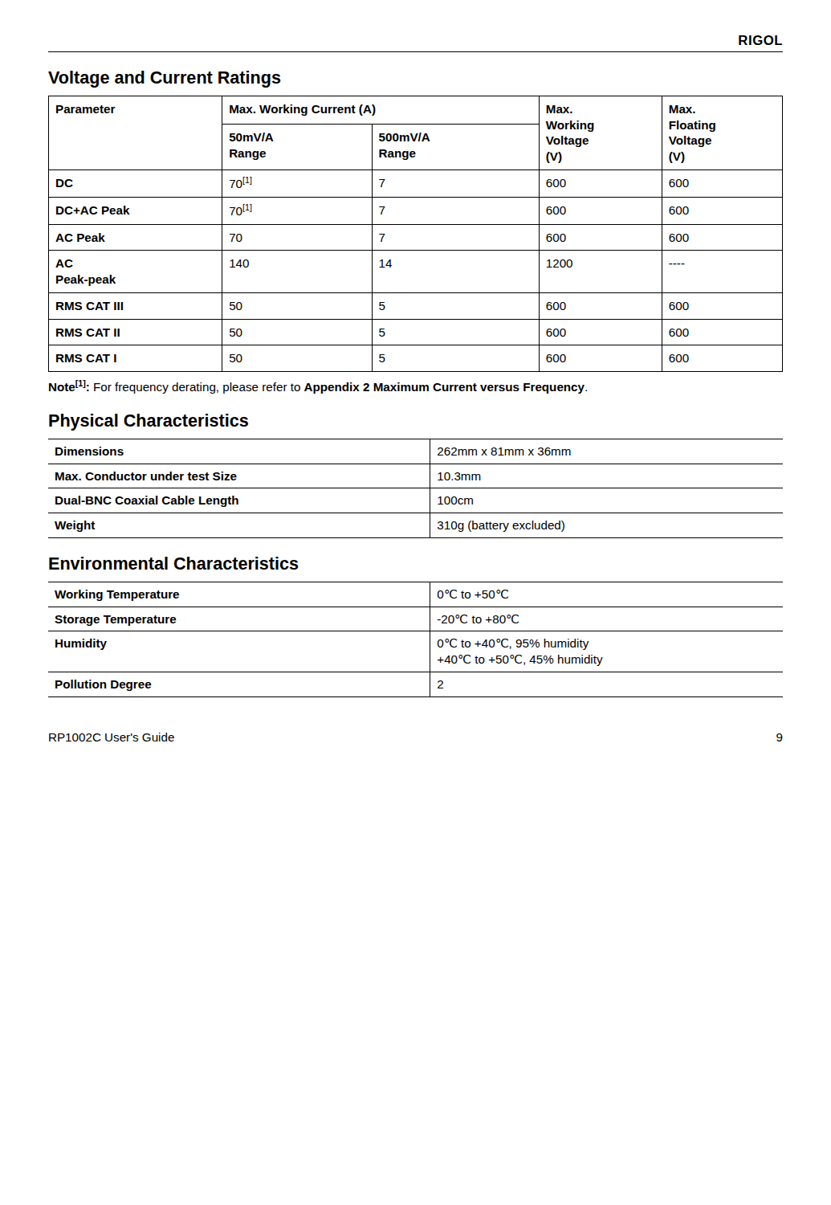RIGOL
Voltage and Current Ratings
| Parameter | Max. Working Current (A) | Max. Working Voltage (V) | Max. Floating Voltage (V) |
| --- | --- | --- | --- |
| 50mV/A Range | 500mV/A Range |
| DC | 70 [1] | 7 | 600 | 600 |
| DC+AC Peak | 70 [1] | 7 | 600 | 600 |
| AC Peak | 70 | 7 | 600 | 600 |
| AC Peak-peak | 140 | 14 | 1200 | ---- |
| RMS CAT III | 50 | 5 | 600 | 600 |
| RMS CAT II | 50 | 5 | 600 | 600 |
| RMS CAT I | 50 | 5 | 600 | 600 |
Note[1]: For frequency derating, please refer to Appendix 2 Maximum Current versus Frequency.
Physical Characteristics
| Dimensions | 262mm x 81mm x 36mm |
| Max. Conductor under test Size | 10.3mm |
| Dual-BNC Coaxial Cable Length | 100cm |
| Weight | 310g (battery excluded) |
Environmental Characteristics
| Working Temperature | 0℃ to +50℃ |
| Storage Temperature | -20℃ to +80℃ |
| Humidity | 0℃ to +40℃, 95% humidity +40℃ to +50℃, 45% humidity |
| Pollution Degree | 2 |
RP1002C User's Guide 9